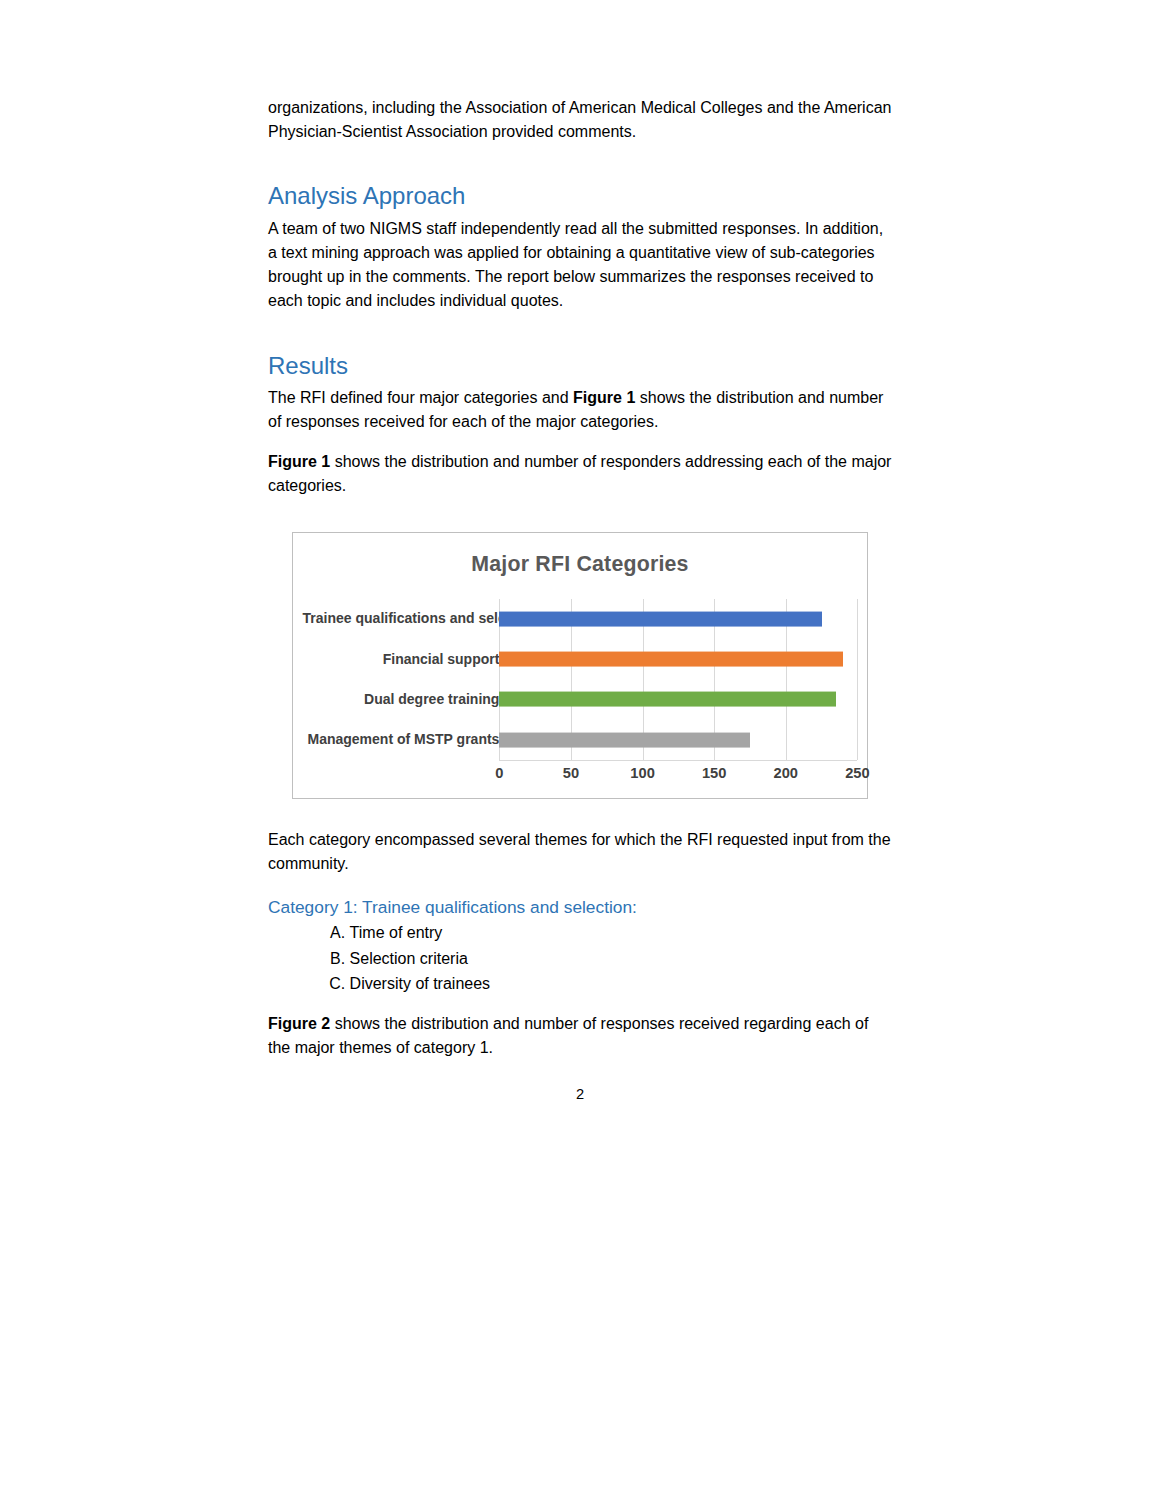organizations, including the Association of American Medical Colleges and the American Physician-Scientist Association provided comments.
Analysis Approach
A team of two NIGMS staff independently read all the submitted responses. In addition, a text mining approach was applied for obtaining a quantitative view of sub-categories brought up in the comments. The report below summarizes the responses received to each topic and includes individual quotes.
Results
The RFI defined four major categories and Figure 1 shows the distribution and number of responses received for each of the major categories.
Figure 1 shows the distribution and number of responders addressing each of the major categories.
Major RFI Categories
| Trainee qualifications and selection | |
| Financial support | |
| Dual degree training | |
| Management of MSTP grants | |
| | 0 50 100 150 200 250 |
Each category encompassed several themes for which the RFI requested input from the community.
Category 1: Trainee qualifications and selection:
Time of entry
Selection criteria
Diversity of trainees
Figure 2 shows the distribution and number of responses received regarding each of the major themes of category 1.
2